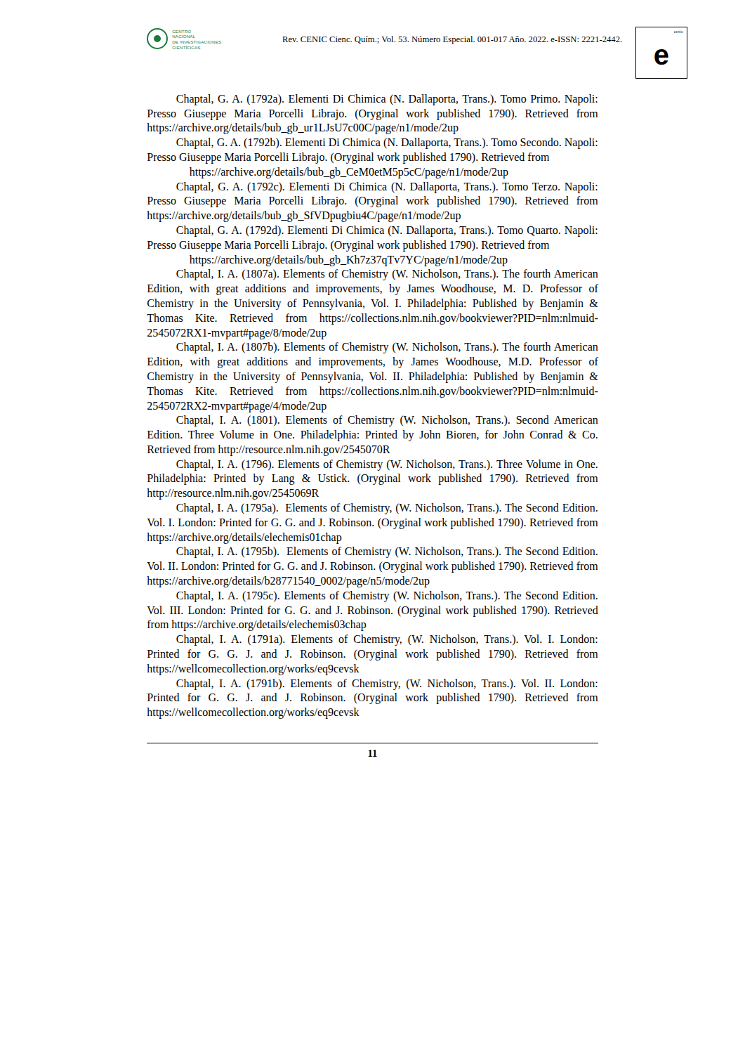Centro
Nacional
de Investigaciones
Científicas
Rev. CENIC Cienc. Quím.; Vol. 53. Número Especial. 001-017 Año. 2022. e-ISSN: 2221-2442.
cenic e
Chaptal, G. A. (1792a). Elementi Di Chimica (N. Dallaporta, Trans.). Tomo Primo. Napoli: Presso Giuseppe Maria Porcelli Librajo. (Oryginal work published 1790). Retrieved from https://archive.org/details/bub_gb_ur1LJsU7c00C/page/n1/mode/2up
Chaptal, G. A. (1792b). Elementi Di Chimica (N. Dallaporta, Trans.). Tomo Secondo. Napoli: Presso Giuseppe Maria Porcelli Librajo. (Oryginal work published 1790). Retrieved from
https://archive.org/details/bub_gb_CeM0etM5p5cC/page/n1/mode/2up
Chaptal, G. A. (1792c). Elementi Di Chimica (N. Dallaporta, Trans.). Tomo Terzo. Napoli: Presso Giuseppe Maria Porcelli Librajo. (Oryginal work published 1790). Retrieved from https://archive.org/details/bub_gb_SfVDpugbiu4C/page/n1/mode/2up
Chaptal, G. A. (1792d). Elementi Di Chimica (N. Dallaporta, Trans.). Tomo Quarto. Napoli: Presso Giuseppe Maria Porcelli Librajo. (Oryginal work published 1790). Retrieved from
https://archive.org/details/bub_gb_Kh7z37qTv7YC/page/n1/mode/2up
Chaptal, I. A. (1807a). Elements of Chemistry (W. Nicholson, Trans.). The fourth American Edition, with great additions and improvements, by James Woodhouse, M. D. Professor of Chemistry in the University of Pennsylvania, Vol. I. Philadelphia: Published by Benjamin & Thomas Kite. Retrieved from https://collections.nlm.nih.gov/bookviewer?PID=nlm:nlmuid-2545072RX1-mvpart#page/8/mode/2up
Chaptal, I. A. (1807b). Elements of Chemistry (W. Nicholson, Trans.). The fourth American Edition, with great additions and improvements, by James Woodhouse, M.D. Professor of Chemistry in the University of Pennsylvania, Vol. II. Philadelphia: Published by Benjamin & Thomas Kite. Retrieved from https://collections.nlm.nih.gov/bookviewer?PID=nlm:nlmuid-2545072RX2-mvpart#page/4/mode/2up
Chaptal, I. A. (1801). Elements of Chemistry (W. Nicholson, Trans.). Second American Edition. Three Volume in One. Philadelphia: Printed by John Bioren, for John Conrad & Co. Retrieved from http://resource.nlm.nih.gov/2545070R
Chaptal, I. A. (1796). Elements of Chemistry (W. Nicholson, Trans.). Three Volume in One. Philadelphia: Printed by Lang & Ustick. (Oryginal work published 1790). Retrieved from http://resource.nlm.nih.gov/2545069R
Chaptal, I. A. (1795a). Elements of Chemistry, (W. Nicholson, Trans.). The Second Edition. Vol. I. London: Printed for G. G. and J. Robinson. (Oryginal work published 1790). Retrieved from https://archive.org/details/elechemis01chap
Chaptal, I. A. (1795b). Elements of Chemistry (W. Nicholson, Trans.). The Second Edition. Vol. II. London: Printed for G. G. and J. Robinson. (Oryginal work published 1790). Retrieved from https://archive.org/details/b28771540_0002/page/n5/mode/2up
Chaptal, I. A. (1795c). Elements of Chemistry (W. Nicholson, Trans.). The Second Edition. Vol. III. London: Printed for G. G. and J. Robinson. (Oryginal work published 1790). Retrieved from https://archive.org/details/elechemis03chap
Chaptal, I. A. (1791a). Elements of Chemistry, (W. Nicholson, Trans.). Vol. I. London: Printed for G. G. J. and J. Robinson. (Oryginal work published 1790). Retrieved from https://wellcomecollection.org/works/eq9cevsk
Chaptal, I. A. (1791b). Elements of Chemistry, (W. Nicholson, Trans.). Vol. II. London: Printed for G. G. J. and J. Robinson. (Oryginal work published 1790). Retrieved from https://wellcomecollection.org/works/eq9cevsk
11